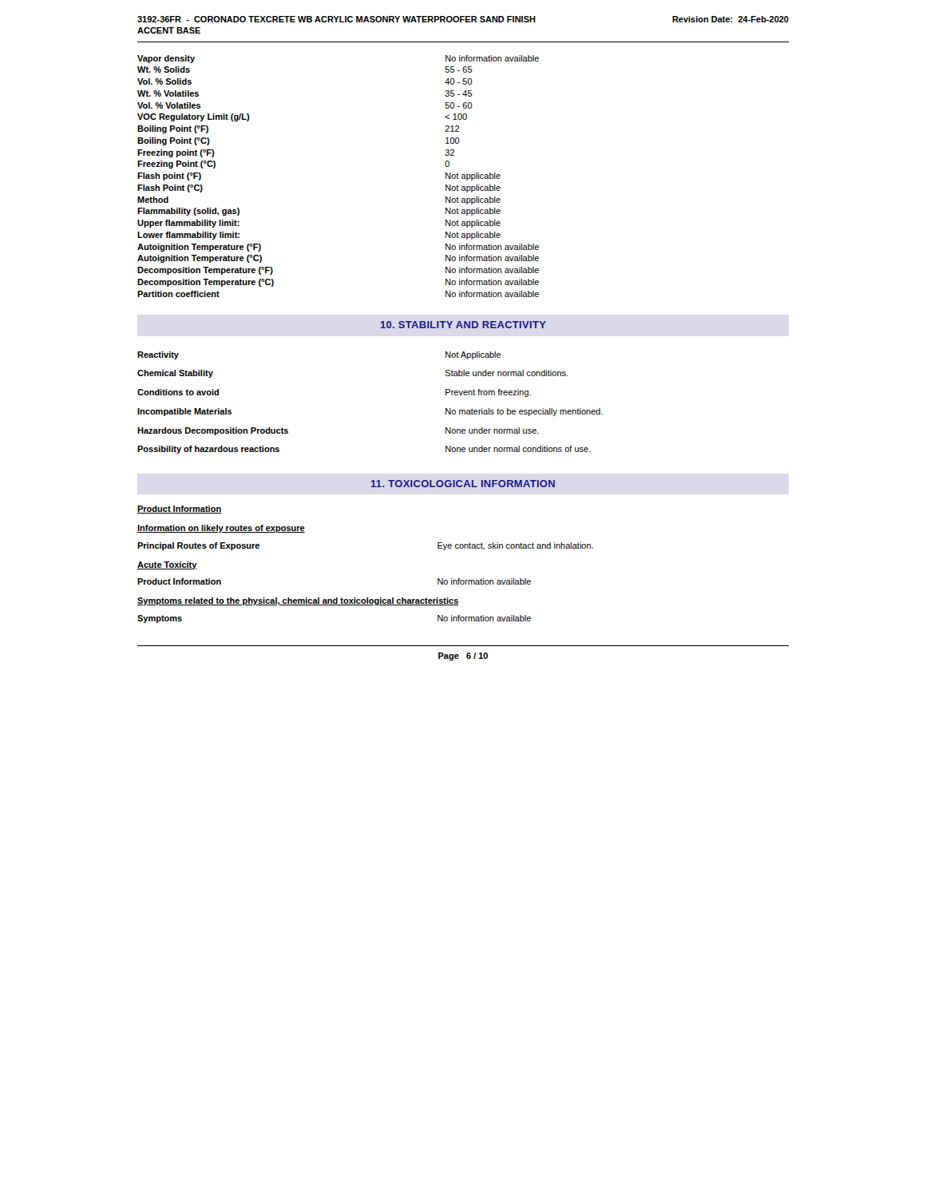3192-36FR - CORONADO TEXCRETE WB ACRYLIC MASONRY WATERPROOFER SAND FINISH ACCENT BASE
Revision Date: 24-Feb-2020
| Vapor density | No information available |
| Wt. % Solids | 55 - 65 |
| Vol. % Solids | 40 - 50 |
| Wt. % Volatiles | 35 - 45 |
| Vol. % Volatiles | 50 - 60 |
| VOC Regulatory Limit (g/L) | < 100 |
| Boiling Point (°F) | 212 |
| Boiling Point (°C) | 100 |
| Freezing point (°F) | 32 |
| Freezing Point (°C) | 0 |
| Flash point (°F) | Not applicable |
| Flash Point (°C) | Not applicable |
| Method | Not applicable |
| Flammability (solid, gas) | Not applicable |
| Upper flammability limit: | Not applicable |
| Lower flammability limit: | Not applicable |
| Autoignition Temperature (°F) | No information available |
| Autoignition Temperature (°C) | No information available |
| Decomposition Temperature (°F) | No information available |
| Decomposition Temperature (°C) | No information available |
| Partition coefficient | No information available |
10. STABILITY AND REACTIVITY
| Reactivity | Not Applicable |
| Chemical Stability | Stable under normal conditions. |
| Conditions to avoid | Prevent from freezing. |
| Incompatible Materials | No materials to be especially mentioned. |
| Hazardous Decomposition Products | None under normal use. |
| Possibility of hazardous reactions | None under normal conditions of use. |
11. TOXICOLOGICAL INFORMATION
Product Information
Information on likely routes of exposure
Principal Routes of Exposure
Eye contact, skin contact and inhalation.
Acute Toxicity
Product Information
No information available
Symptoms related to the physical, chemical and toxicological characteristics
Symptoms
No information available
Page 6 / 10